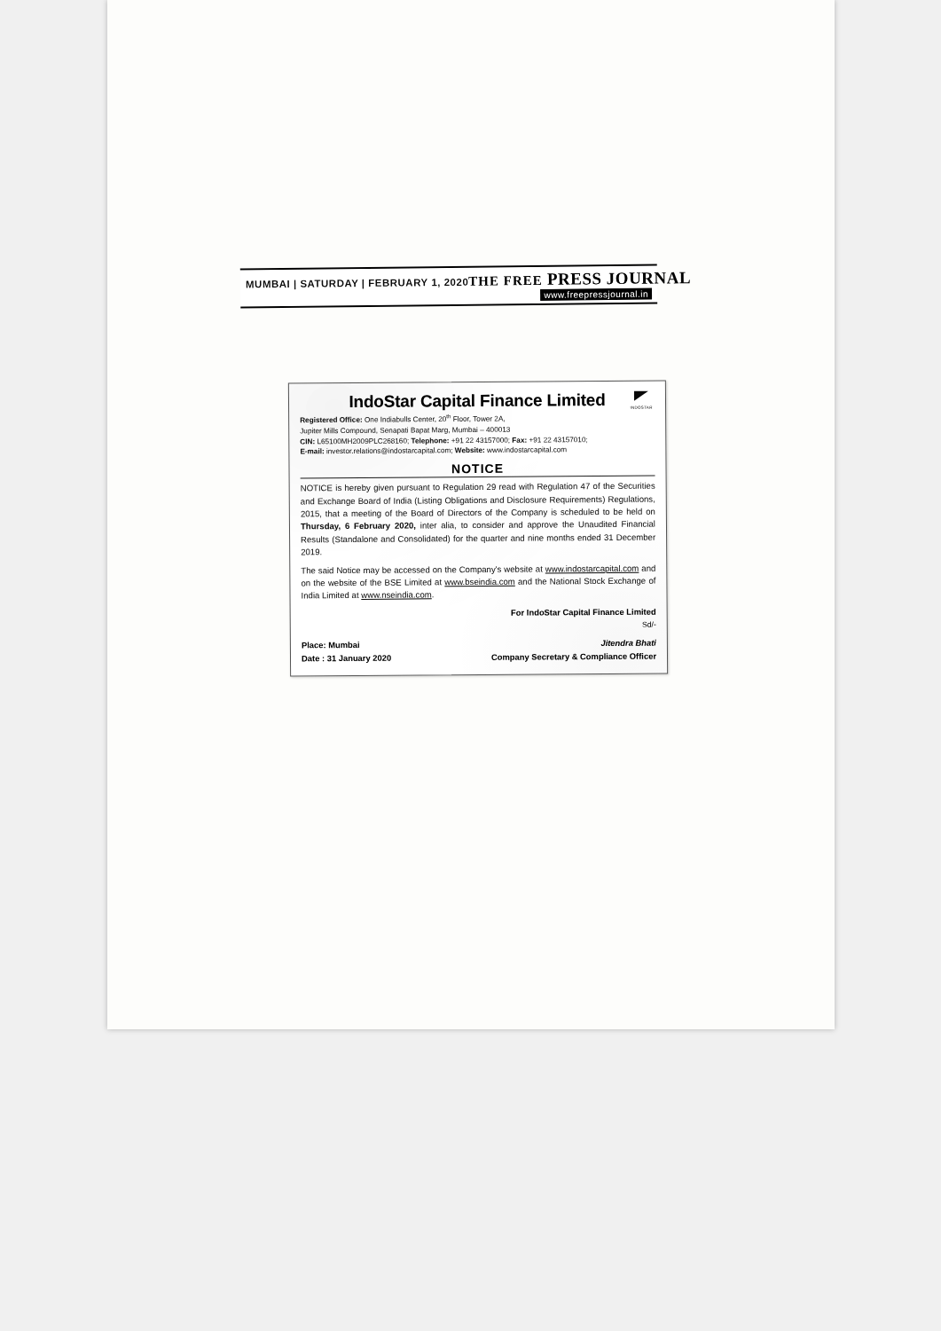MUMBAI | SATURDAY | FEBRUARY 1, 2020 THE FREE PRESS JOURNAL
www.freepressjournal.in
INDOSTAR
IndoStar Capital Finance Limited
Registered Office: One Indiabulls Center, 20th Floor, Tower 2A,
Jupiter Mills Compound, Senapati Bapat Marg, Mumbai – 400013
CIN: L65100MH2009PLC268160; Telephone: +91 22 43157000; Fax: +91 22 43157010;
E-mail: investor.relations@indostarcapital.com; Website: www.indostarcapital.com
NOTICE
NOTICE is hereby given pursuant to Regulation 29 read with Regulation 47 of the Securities and Exchange Board of India (Listing Obligations and Disclosure Requirements) Regulations, 2015, that a meeting of the Board of Directors of the Company is scheduled to be held on Thursday, 6 February 2020, inter alia, to consider and approve the Unaudited Financial Results (Standalone and Consolidated) for the quarter and nine months ended 31 December 2019.
The said Notice may be accessed on the Company's website at www.indostarcapital.com and on the website of the BSE Limited at www.bseindia.com and the National Stock Exchange of India Limited at www.nseindia.com.
For IndoStar Capital Finance Limited
Sd/-
Place: Mumbai
Date : 31 January 2020
Jitendra Bhati
Company Secretary & Compliance Officer